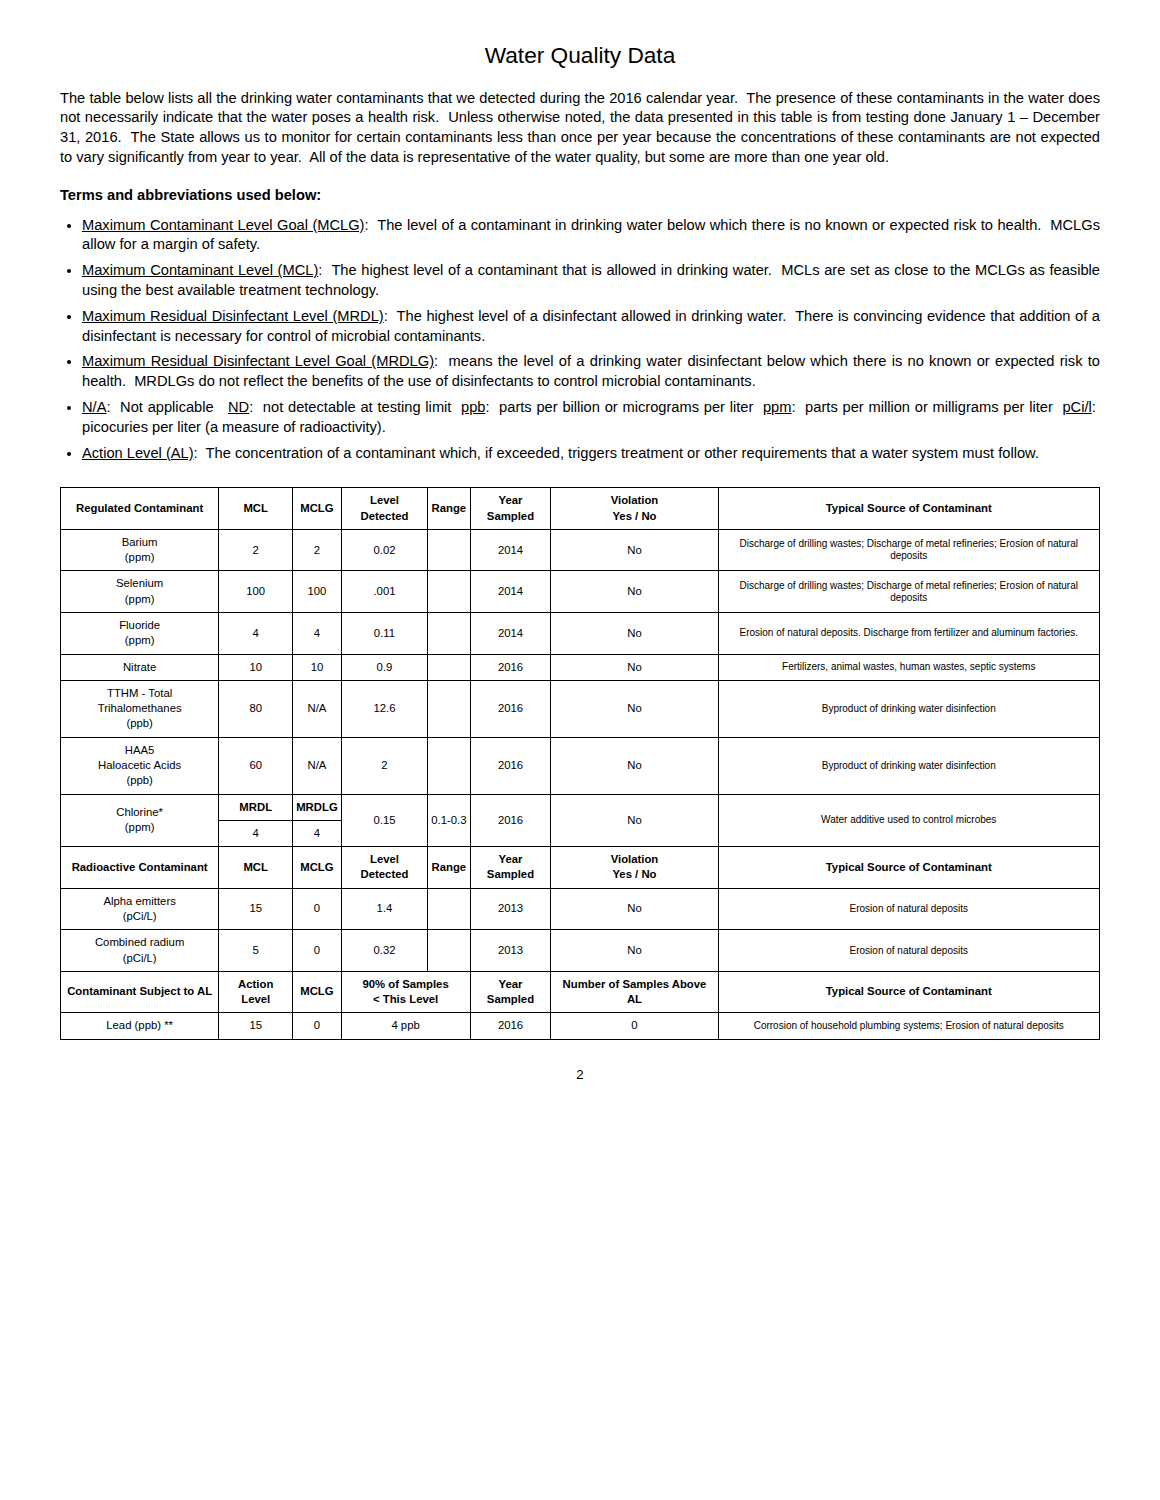Water Quality Data
The table below lists all the drinking water contaminants that we detected during the 2016 calendar year. The presence of these contaminants in the water does not necessarily indicate that the water poses a health risk. Unless otherwise noted, the data presented in this table is from testing done January 1 – December 31, 2016. The State allows us to monitor for certain contaminants less than once per year because the concentrations of these contaminants are not expected to vary significantly from year to year. All of the data is representative of the water quality, but some are more than one year old.
Terms and abbreviations used below:
Maximum Contaminant Level Goal (MCLG): The level of a contaminant in drinking water below which there is no known or expected risk to health. MCLGs allow for a margin of safety.
Maximum Contaminant Level (MCL): The highest level of a contaminant that is allowed in drinking water. MCLs are set as close to the MCLGs as feasible using the best available treatment technology.
Maximum Residual Disinfectant Level (MRDL): The highest level of a disinfectant allowed in drinking water. There is convincing evidence that addition of a disinfectant is necessary for control of microbial contaminants.
Maximum Residual Disinfectant Level Goal (MRDLG): means the level of a drinking water disinfectant below which there is no known or expected risk to health. MRDLGs do not reflect the benefits of the use of disinfectants to control microbial contaminants.
N/A: Not applicable ND: not detectable at testing limit ppb: parts per billion or micrograms per liter ppm: parts per million or milligrams per liter pCi/l: picocuries per liter (a measure of radioactivity).
Action Level (AL): The concentration of a contaminant which, if exceeded, triggers treatment or other requirements that a water system must follow.
| Regulated Contaminant | MCL | MCLG | Level Detected | Range | Year Sampled | Violation Yes / No | Typical Source of Contaminant |
| --- | --- | --- | --- | --- | --- | --- | --- |
| Barium (ppm) | 2 | 2 | 0.02 | | 2014 | No | Discharge of drilling wastes; Discharge of metal refineries; Erosion of natural deposits |
| Selenium (ppm) | 100 | 100 | .001 | | 2014 | No | Discharge of drilling wastes; Discharge of metal refineries; Erosion of natural deposits |
| Fluoride (ppm) | 4 | 4 | 0.11 | | 2014 | No | Erosion of natural deposits. Discharge from fertilizer and aluminum factories. |
| Nitrate | 10 | 10 | 0.9 | | 2016 | No | Fertilizers, animal wastes, human wastes, septic systems |
| TTHM - Total Trihalomethanes (ppb) | 80 | N/A | 12.6 | | 2016 | No | Byproduct of drinking water disinfection |
| HAA5 Haloacetic Acids (ppb) | 60 | N/A | 2 | | 2016 | No | Byproduct of drinking water disinfection |
| Chlorine* (ppm) | MRDL | MRDLG | 0.15 | 0.1-0.3 | 2016 | No | Water additive used to control microbes |
| 4 | 4 |
| Radioactive Contaminant | MCL | MCLG | Level Detected | Range | Year Sampled | Violation Yes / No | Typical Source of Contaminant |
| Alpha emitters (pCi/L) | 15 | 0 | 1.4 | | 2013 | No | Erosion of natural deposits |
| Combined radium (pCi/L) | 5 | 0 | 0.32 | | 2013 | No | Erosion of natural deposits |
| Contaminant Subject to AL | Action Level | MCLG | 90% of Samples < This Level | Year Sampled | Number of Samples Above AL | Typical Source of Contaminant |
| Lead (ppb) ** | 15 | 0 | 4 ppb | 2016 | 0 | Corrosion of household plumbing systems; Erosion of natural deposits |
2